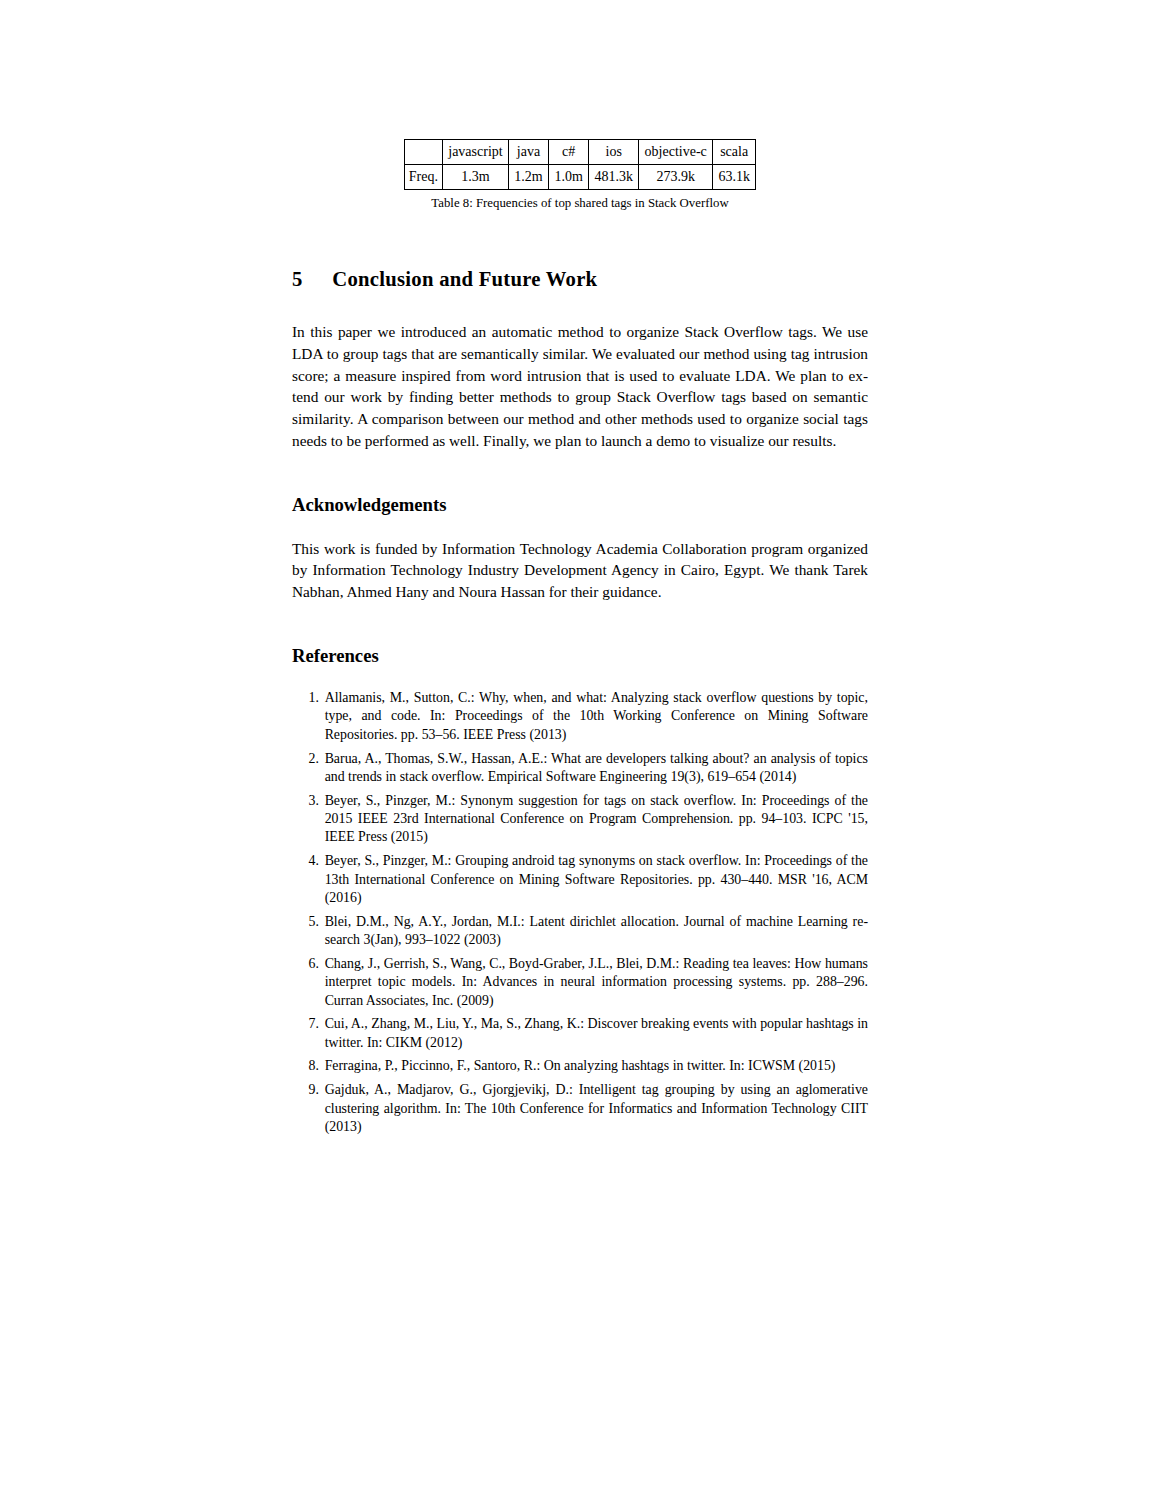| | javascript | java | c# | ios | objective-c | scala |
| Freq. | 1.3m | 1.2m | 1.0m | 481.3k | 273.9k | 63.1k |
Table 8: Frequencies of top shared tags in Stack Overflow
5 Conclusion and Future Work
In this paper we introduced an automatic method to organize Stack Overflow tags. We use LDA to group tags that are semantically similar. We evaluated our method using tag intrusion score; a measure inspired from word intrusion that is used to evaluate LDA. We plan to extend our work by finding better methods to group Stack Overflow tags based on semantic similarity. A comparison between our method and other methods used to organize social tags needs to be performed as well. Finally, we plan to launch a demo to visualize our results.
Acknowledgements
This work is funded by Information Technology Academia Collaboration program organized by Information Technology Industry Development Agency in Cairo, Egypt. We thank Tarek Nabhan, Ahmed Hany and Noura Hassan for their guidance.
References
Allamanis, M., Sutton, C.: Why, when, and what: Analyzing stack overflow questions by topic, type, and code. In: Proceedings of the 10th Working Conference on Mining Software Repositories. pp. 53–56. IEEE Press (2013)
Barua, A., Thomas, S.W., Hassan, A.E.: What are developers talking about? an analysis of topics and trends in stack overflow. Empirical Software Engineering 19(3), 619–654 (2014)
Beyer, S., Pinzger, M.: Synonym suggestion for tags on stack overflow. In: Proceedings of the 2015 IEEE 23rd International Conference on Program Comprehension. pp. 94–103. ICPC '15, IEEE Press (2015)
Beyer, S., Pinzger, M.: Grouping android tag synonyms on stack overflow. In: Proceedings of the 13th International Conference on Mining Software Repositories. pp. 430–440. MSR '16, ACM (2016)
Blei, D.M., Ng, A.Y., Jordan, M.I.: Latent dirichlet allocation. Journal of machine Learning research 3(Jan), 993–1022 (2003)
Chang, J., Gerrish, S., Wang, C., Boyd-Graber, J.L., Blei, D.M.: Reading tea leaves: How humans interpret topic models. In: Advances in neural information processing systems. pp. 288–296. Curran Associates, Inc. (2009)
Cui, A., Zhang, M., Liu, Y., Ma, S., Zhang, K.: Discover breaking events with popular hashtags in twitter. In: CIKM (2012)
Ferragina, P., Piccinno, F., Santoro, R.: On analyzing hashtags in twitter. In: ICWSM (2015)
Gajduk, A., Madjarov, G., Gjorgjevikj, D.: Intelligent tag grouping by using an aglomerative clustering algorithm. In: The 10th Conference for Informatics and Information Technology CIIT (2013)